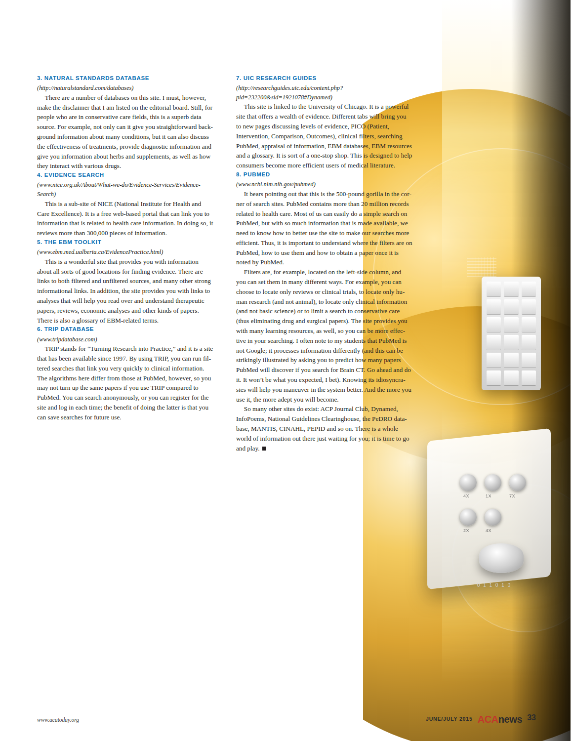4X
1X
7X
2X
4X
0 1 1 0 1 0
3. Natural Standards Database
(http://naturalstandard.com/databases)
There are a number of databases on this site. I must, however, make the disclaimer that I am listed on the editorial board. Still, for people who are in conservative care fields, this is a superb data source. For example, not only can it give you straightforward background information about many conditions, but it can also discuss the effectiveness of treatments, provide diagnostic information and give you information about herbs and supplements, as well as how they interact with various drugs.
4. Evidence Search
(www.nice.org.uk/About/What-we-do/Evidence-Services/Evidence-Search)
This is a sub-site of NICE (National Institute for Health and Care Excellence). It is a free web-based portal that can link you to information that is related to health care information. In doing so, it reviews more than 300,000 pieces of information.
5. The EBM Toolkit
(www.ebm.med.ualberta.ca/EvidencePractice.html)
This is a wonderful site that provides you with information about all sorts of good locations for finding evidence. There are links to both filtered and unfiltered sources, and many other strong informational links. In addition, the site provides you with links to analyses that will help you read over and understand therapeutic papers, reviews, economic analyses and other kinds of papers. There is also a glossary of EBM-related terms.
6. TRIP Database
(www.tripdatabase.com)
TRIP stands for “Turning Research into Practice,” and it is a site that has been available since 1997. By using TRIP, you can run filtered searches that link you very quickly to clinical information. The algorithms here differ from those at PubMed, however, so you may not turn up the same papers if you use TRIP compared to PubMed. You can search anonymously, or you can register for the site and log in each time; the benefit of doing the latter is that you can save searches for future use.
7. UIC Research Guides
(http://researchguides.uic.edu/content.php?pid=232200&sid=1921078#Dynamed)
This site is linked to the University of Chicago. It is a powerful site that offers a wealth of evidence. Different tabs will bring you to new pages discussing levels of evidence, PICO (Patient, Intervention, Comparison, Outcomes), clinical filters, searching PubMed, appraisal of information, EBM databases, EBM resources and a glossary. It is sort of a one-stop shop. This is designed to help consumers become more efficient users of medical literature.
8. PubMed
(www.ncbi.nlm.nih.gov/pubmed)
It bears pointing out that this is the 500-pound gorilla in the corner of search sites. PubMed contains more than 20 million records related to health care. Most of us can easily do a simple search on PubMed, but with so much information that is made available, we need to know how to better use the site to make our searches more efficient. Thus, it is important to understand where the filters are on PubMed, how to use them and how to obtain a paper once it is noted by PubMed.
Filters are, for example, located on the left-side column, and you can set them in many different ways. For example, you can choose to locate only reviews or clinical trials, to locate only human research (and not animal), to locate only clinical information (and not basic science) or to limit a search to conservative care (thus eliminating drug and surgical papers). The site provides you with many learning resources, as well, so you can be more effective in your searching. I often note to my students that PubMed is not Google; it processes information differently (and this can be strikingly illustrated by asking you to predict how many papers PubMed will discover if you search for Brain CT. Go ahead and do it. It won’t be what you expected, I bet). Knowing its idiosyncrasies will help you maneuver in the system better. And the more you use it, the more adept you will become.
So many other sites do exist: ACP Journal Club, Dynamed, InfoPoems, National Guidelines Clearinghouse, the PeDRO database, MANTIS, CINAHL, PEPID and so on. There is a whole world of information out there just waiting for you; it is time to go and play.
www.acatoday.org
JUNE/JULY 2015
ACA news
33